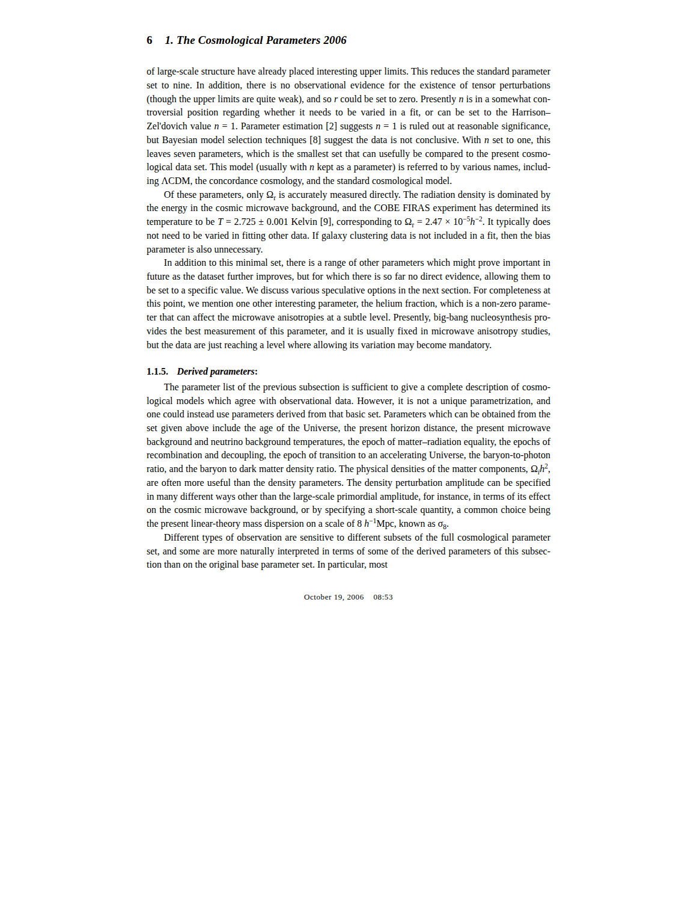61. The Cosmological Parameters 2006
of large-scale structure have already placed interesting upper limits. This reduces the standard parameter set to nine. In addition, there is no observational evidence for the existence of tensor perturbations (though the upper limits are quite weak), and so r could be set to zero. Presently n is in a somewhat controversial position regarding whether it needs to be varied in a fit, or can be set to the Harrison–Zel'dovich value n = 1. Parameter estimation [2] suggests n = 1 is ruled out at reasonable significance, but Bayesian model selection techniques [8] suggest the data is not conclusive. With n set to one, this leaves seven parameters, which is the smallest set that can usefully be compared to the present cosmological data set. This model (usually with n kept as a parameter) is referred to by various names, including ΛCDM, the concordance cosmology, and the standard cosmological model.
Of these parameters, only Ωr is accurately measured directly. The radiation density is dominated by the energy in the cosmic microwave background, and the COBE FIRAS experiment has determined its temperature to be T = 2.725 ± 0.001 Kelvin [9], corresponding to Ωr = 2.47 × 10−5h−2. It typically does not need to be varied in fitting other data. If galaxy clustering data is not included in a fit, then the bias parameter is also unnecessary.
In addition to this minimal set, there is a range of other parameters which might prove important in future as the dataset further improves, but for which there is so far no direct evidence, allowing them to be set to a specific value. We discuss various speculative options in the next section. For completeness at this point, we mention one other interesting parameter, the helium fraction, which is a non-zero parameter that can affect the microwave anisotropies at a subtle level. Presently, big-bang nucleosynthesis provides the best measurement of this parameter, and it is usually fixed in microwave anisotropy studies, but the data are just reaching a level where allowing its variation may become mandatory.
1.1.5. Derived parameters:
The parameter list of the previous subsection is sufficient to give a complete description of cosmological models which agree with observational data. However, it is not a unique parametrization, and one could instead use parameters derived from that basic set. Parameters which can be obtained from the set given above include the age of the Universe, the present horizon distance, the present microwave background and neutrino background temperatures, the epoch of matter–radiation equality, the epochs of recombination and decoupling, the epoch of transition to an accelerating Universe, the baryon-to-photon ratio, and the baryon to dark matter density ratio. The physical densities of the matter components, Ωih2, are often more useful than the density parameters. The density perturbation amplitude can be specified in many different ways other than the large-scale primordial amplitude, for instance, in terms of its effect on the cosmic microwave background, or by specifying a short-scale quantity, a common choice being the present linear-theory mass dispersion on a scale of 8 h−1Mpc, known as σ8.
Different types of observation are sensitive to different subsets of the full cosmological parameter set, and some are more naturally interpreted in terms of some of the derived parameters of this subsection than on the original base parameter set. In particular, most
October 19, 2006 08:53